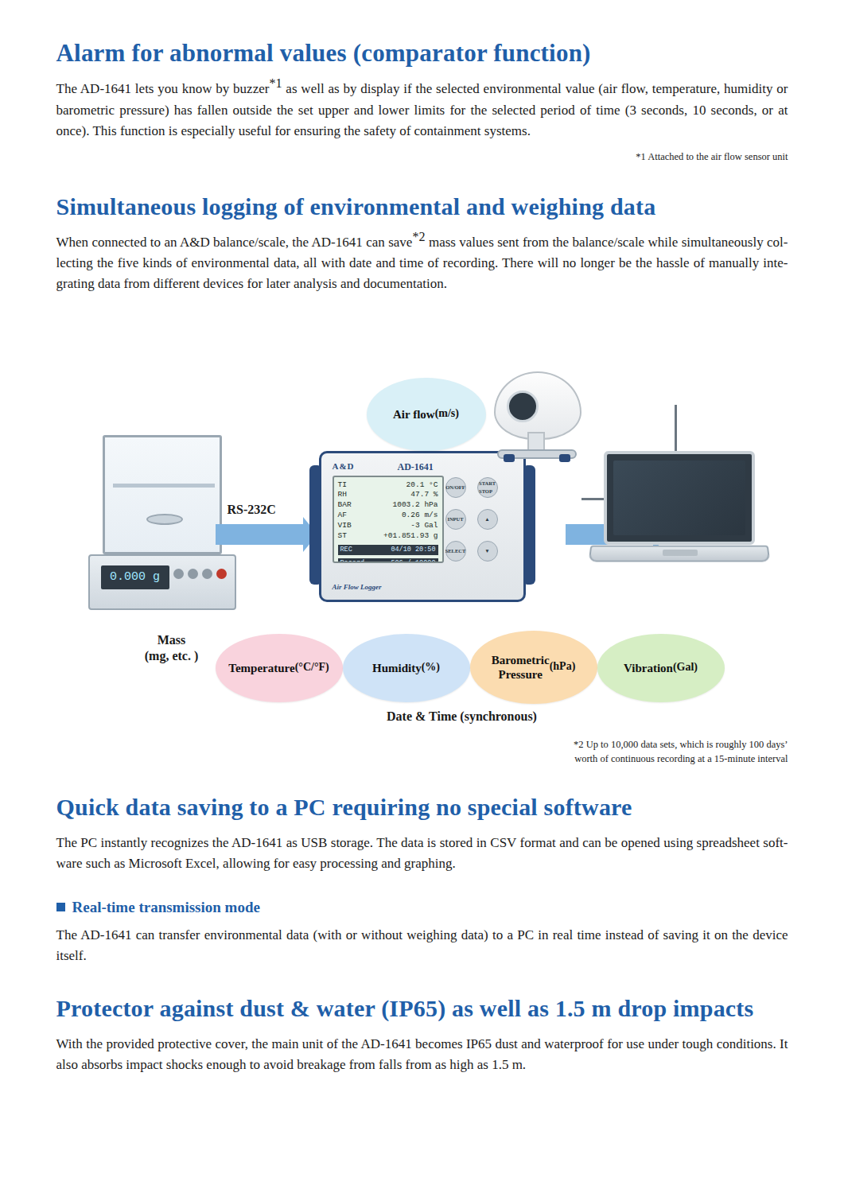Alarm for abnormal values (comparator function)
The AD-1641 lets you know by buzzer*1 as well as by display if the selected environmental value (air flow, temperature, humidity or barometric pressure) has fallen outside the set upper and lower limits for the selected period of time (3 seconds, 10 seconds, or at once). This function is especially useful for ensuring the safety of containment systems.
*1 Attached to the air flow sensor unit
Simultaneous logging of environmental and weighing data
When connected to an A&D balance/scale, the AD-1641 can save*2 mass values sent from the balance/scale while simultaneously collecting the five kinds of environmental data, all with date and time of recording. There will no longer be the hassle of manually integrating data from different devices for later analysis and documentation.
0.000 g
RS-232C
USB
A&D
AD-1641
TI 20.1 °C
RH 47.7 %
BAR 1003.2 hPa
AF 0.26 m/s
VIB-3 Gal
ST+01.851.93 g
REC 04/10 20:50
Record 506 / 10000
ON/OFF
START
STOP
INPUT
▲
SELECT
▼
Air Flow Logger
Air flow(m/s)
Temperature(°C/°F)
Humidity(%)
Barometric
Pressure(hPa)
Vibration(Gal)
Mass
(mg, etc. )
Date & Time (synchronous)
*2 Up to 10,000 data sets, which is roughly 100 days’ worth of continuous recording at a 15-minute interval
Quick data saving to a PC requiring no special software
The PC instantly recognizes the AD-1641 as USB storage. The data is stored in CSV format and can be opened using spreadsheet software such as Microsoft Excel, allowing for easy processing and graphing.
Real-time transmission mode
The AD-1641 can transfer environmental data (with or without weighing data) to a PC in real time instead of saving it on the device itself.
Protector against dust & water (IP65) as well as 1.5 m drop impacts
With the provided protective cover, the main unit of the AD-1641 becomes IP65 dust and waterproof for use under tough conditions. It also absorbs impact shocks enough to avoid breakage from falls from as high as 1.5 m.